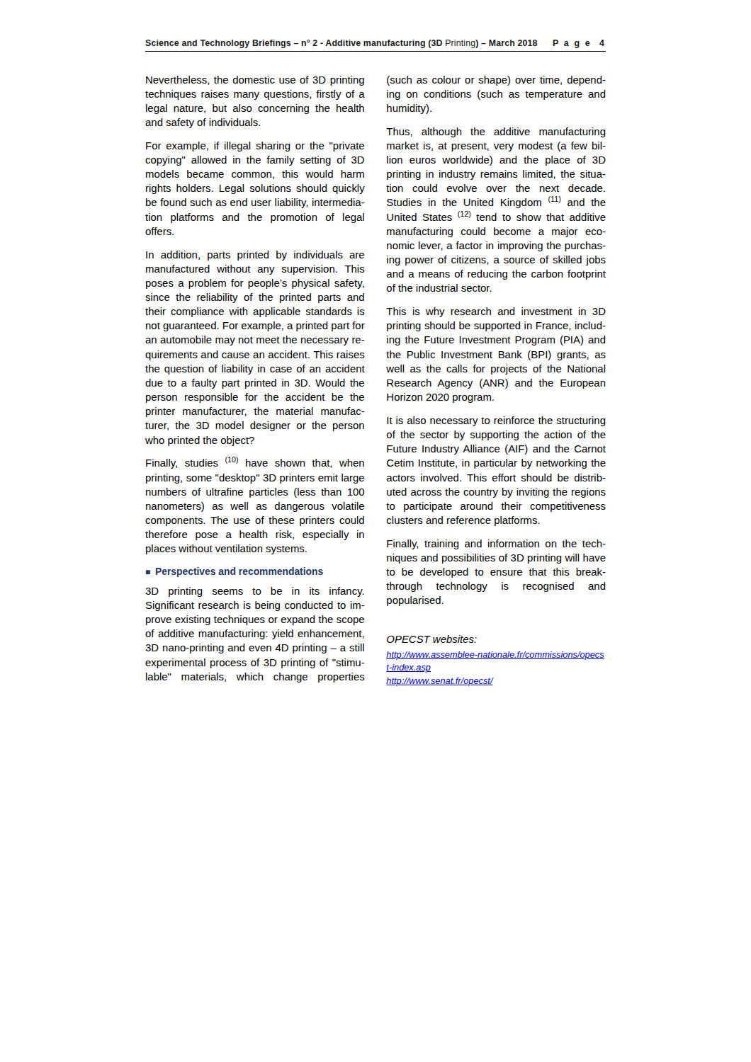Science and Technology Briefings – n° 2 - Additive manufacturing (3D Printing) – March 2018 P a g e 4
Nevertheless, the domestic use of 3D printing techniques raises many questions, firstly of a legal nature, but also concerning the health and safety of individuals.
For example, if illegal sharing or the "private copying" allowed in the family setting of 3D models became common, this would harm rights holders. Legal solutions should quickly be found such as end user liability, intermediation platforms and the promotion of legal offers.
In addition, parts printed by individuals are manufactured without any supervision. This poses a problem for people’s physical safety, since the reliability of the printed parts and their compliance with applicable standards is not guaranteed. For example, a printed part for an automobile may not meet the necessary requirements and cause an accident. This raises the question of liability in case of an accident due to a faulty part printed in 3D. Would the person responsible for the accident be the printer manufacturer, the material manufacturer, the 3D model designer or the person who printed the object?
Finally, studies (10) have shown that, when printing, some "desktop" 3D printers emit large numbers of ultrafine particles (less than 100 nanometers) as well as dangerous volatile components. The use of these printers could therefore pose a health risk, especially in places without ventilation systems.
■Perspectives and recommendations
3D printing seems to be in its infancy. Significant research is being conducted to improve existing techniques or expand the scope of additive manufacturing: yield enhancement, 3D nano-printing and even 4D printing – a still experimental process of 3D printing of "stimulable" materials, which change properties (such as colour or shape) over time, depending on conditions (such as temperature and humidity).
Thus, although the additive manufacturing market is, at present, very modest (a few billion euros worldwide) and the place of 3D printing in industry remains limited, the situation could evolve over the next decade. Studies in the United Kingdom (11) and the United States (12) tend to show that additive manufacturing could become a major economic lever, a factor in improving the purchasing power of citizens, a source of skilled jobs and a means of reducing the carbon footprint of the industrial sector.
This is why research and investment in 3D printing should be supported in France, including the Future Investment Program (PIA) and the Public Investment Bank (BPI) grants, as well as the calls for projects of the National Research Agency (ANR) and the European Horizon 2020 program.
It is also necessary to reinforce the structuring of the sector by supporting the action of the Future Industry Alliance (AIF) and the Carnot Cetim Institute, in particular by networking the actors involved. This effort should be distributed across the country by inviting the regions to participate around their competitiveness clusters and reference platforms.
Finally, training and information on the techniques and possibilities of 3D printing will have to be developed to ensure that this breakthrough technology is recognised and popularised.
OPECST websites:
http://www.assemblee-nationale.fr/commissions/opecst-index.asp
http://www.senat.fr/opecst/